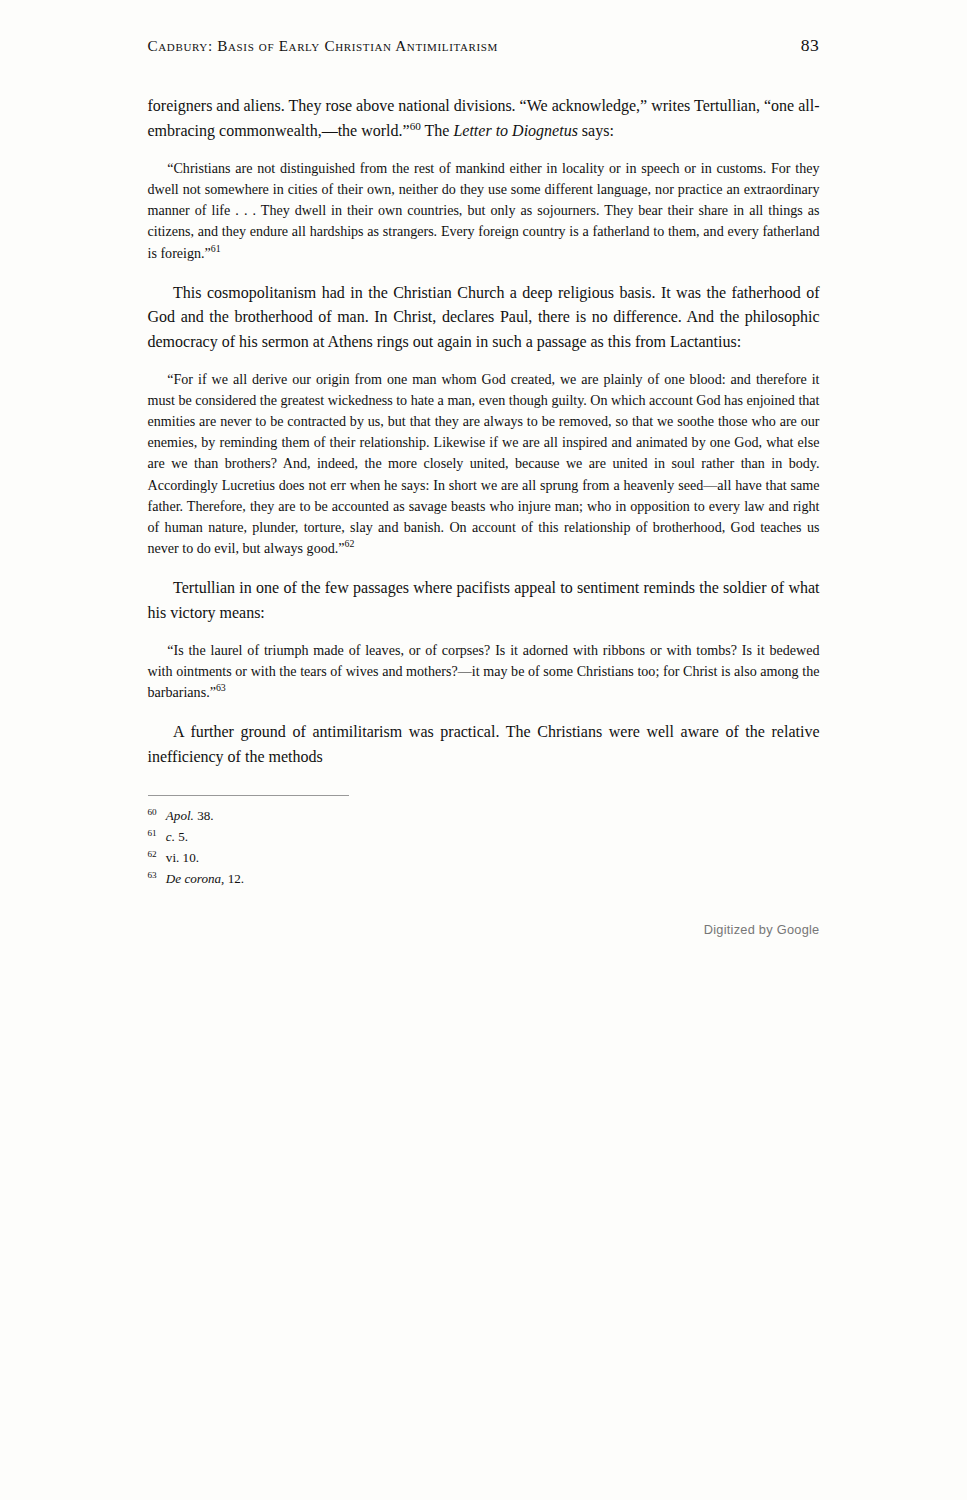Cadbury: Basis of Early Christian Antimilitarism 83
foreigners and aliens. They rose above national divisions. “We acknowledge,” writes Tertullian, “one all-embracing commonwealth,—the world.”60 The Letter to Diognetus says:
“Christians are not distinguished from the rest of mankind either in locality or in speech or in customs. For they dwell not somewhere in cities of their own, neither do they use some different language, nor practice an extraordinary manner of life . . . They dwell in their own countries, but only as sojourners. They bear their share in all things as citizens, and they endure all hardships as strangers. Every foreign country is a fatherland to them, and every fatherland is foreign.”61
This cosmopolitanism had in the Christian Church a deep religious basis. It was the fatherhood of God and the brotherhood of man. In Christ, declares Paul, there is no difference. And the philosophic democracy of his sermon at Athens rings out again in such a passage as this from Lactantius:
“For if we all derive our origin from one man whom God created, we are plainly of one blood: and therefore it must be considered the greatest wickedness to hate a man, even though guilty. On which account God has enjoined that enmities are never to be contracted by us, but that they are always to be removed, so that we soothe those who are our enemies, by reminding them of their relationship. Likewise if we are all inspired and animated by one God, what else are we than brothers? And, indeed, the more closely united, because we are united in soul rather than in body. Accordingly Lucretius does not err when he says: In short we are all sprung from a heavenly seed—all have that same father. Therefore, they are to be accounted as savage beasts who injure man; who in opposition to every law and right of human nature, plunder, torture, slay and banish. On account of this relationship of brotherhood, God teaches us never to do evil, but always good.”62
Tertullian in one of the few passages where pacifists appeal to sentiment reminds the soldier of what his victory means:
“Is the laurel of triumph made of leaves, or of corpses? Is it adorned with ribbons or with tombs? Is it bedewed with ointments or with the tears of wives and mothers?—it may be of some Christians too; for Christ is also among the barbarians.”63
A further ground of antimilitarism was practical. The Christians were well aware of the relative inefficiency of the methods
60 Apol. 38.
61 c. 5.
62vi. 10.
63 De corona, 12.
Digitized by Google